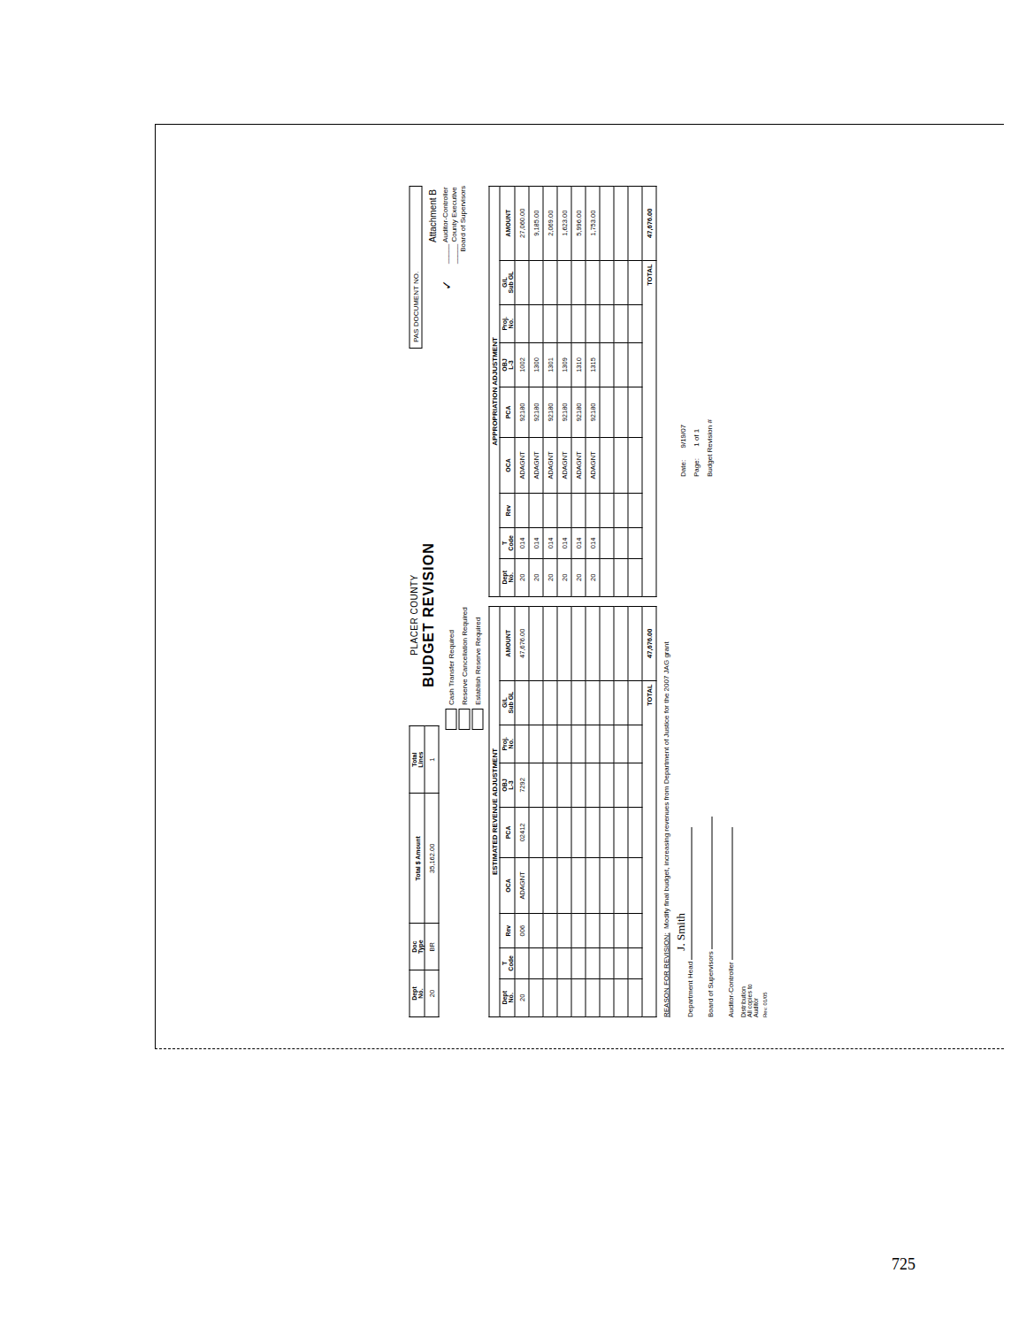| Dept No. | Doc Type | Total $ Amount | Total Lines |
| --- | --- | --- | --- |
| 20 | BR | 35,162.00 | 1 |
PLACER COUNTY
BUDGET REVISION
Cash Transfer Required
Reserve Cancellation Required
Establish Reserve Required
PAS DOCUMENT NO.
Attachment B
✓ _____ Auditor-Controller _____ County Executive Board of Supervisors
ESTIMATED REVENUE ADJUSTMENT
| Dept No. | T Code | Rev | OCA | PCA | OBJ L-3 | Proj. No. | G/L Sub GL | AMOUNT |
| --- | --- | --- | --- | --- | --- | --- | --- | --- |
| 20 | | 006 | ADAGNT | 02412 | 7292 | | | 47,676.00 |
| TOTAL | 47,676.00 |
APPROPRIATION ADJUSTMENT
| Dept No. | T Code | Rev | OCA | PCA | OBJ L-3 | Proj. No. | G/L Sub GL | AMOUNT |
| --- | --- | --- | --- | --- | --- | --- | --- | --- |
| 20 | 014 | | ADAGNT | 92180 | 1002 | | | 27,060.00 |
| 20 | 014 | | ADAGNT | 92180 | 1300 | | | 9,185.00 |
| 20 | 014 | | ADAGNT | 92180 | 1301 | | | 2,069.00 |
| 20 | 014 | | ADAGNT | 92180 | 1309 | | | 1,623.00 |
| 20 | 014 | | ADAGNT | 92180 | 1310 | | | 5,996.00 |
| 20 | 014 | | ADAGNT | 92180 | 1315 | | | 1,753.00 |
| TOTAL | 47,676.00 |
REASON FOR REVISION: Modify final budget, increasing revenues from Department of Justice for the 2007 JAG grant
Department Head J. Smith
Board of Supervisors
Auditor-Controller
Distribution
All copies to
Auditor
Rev. 01/05
Date: 9/19/07
Page: 1 of 1
Budget Revision #
725